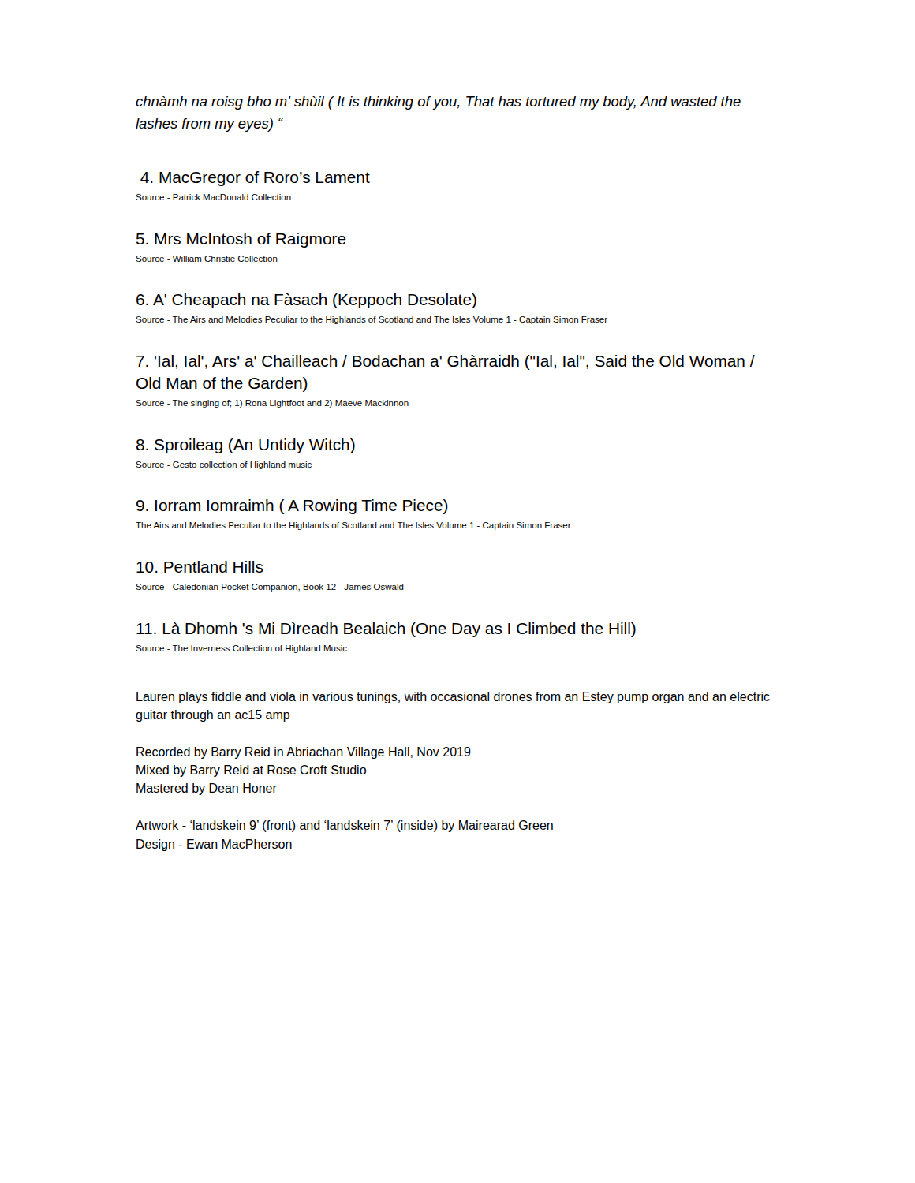chnàmh na roisg bho m' shùil ( It is thinking of you, That has tortured my body, And wasted the lashes from my eyes) “
4. MacGregor of Roro’s Lament
Source - Patrick MacDonald Collection
5. Mrs McIntosh of Raigmore
Source - William Christie Collection
6. A' Cheapach na Fàsach (Keppoch Desolate)
Source - The Airs and Melodies Peculiar to the Highlands of Scotland and The Isles Volume 1 - Captain Simon Fraser
7. 'Ial, Ial', Ars' a' Chailleach / Bodachan a' Ghàrraidh ("Ial, Ial", Said the Old Woman / Old Man of the Garden)
Source - The singing of; 1) Rona Lightfoot and 2) Maeve Mackinnon
8. Sproileag (An Untidy Witch)
Source - Gesto collection of Highland music
9. Iorram Iomraimh ( A Rowing Time Piece)
The Airs and Melodies Peculiar to the Highlands of Scotland and The Isles Volume 1 - Captain Simon Fraser
10. Pentland Hills
Source - Caledonian Pocket Companion, Book 12 - James Oswald
11. Là Dhomh 's Mi Dìreadh Bealaich (One Day as I Climbed the Hill)
Source - The Inverness Collection of Highland Music
Lauren plays fiddle and viola in various tunings, with occasional drones from an Estey pump organ and an electric guitar through an ac15 amp
Recorded by Barry Reid in Abriachan Village Hall, Nov 2019
Mixed by Barry Reid at Rose Croft Studio
Mastered by Dean Honer
Artwork - ‘landskein 9’ (front) and ‘landskein 7’ (inside) by Mairearad Green
Design - Ewan MacPherson